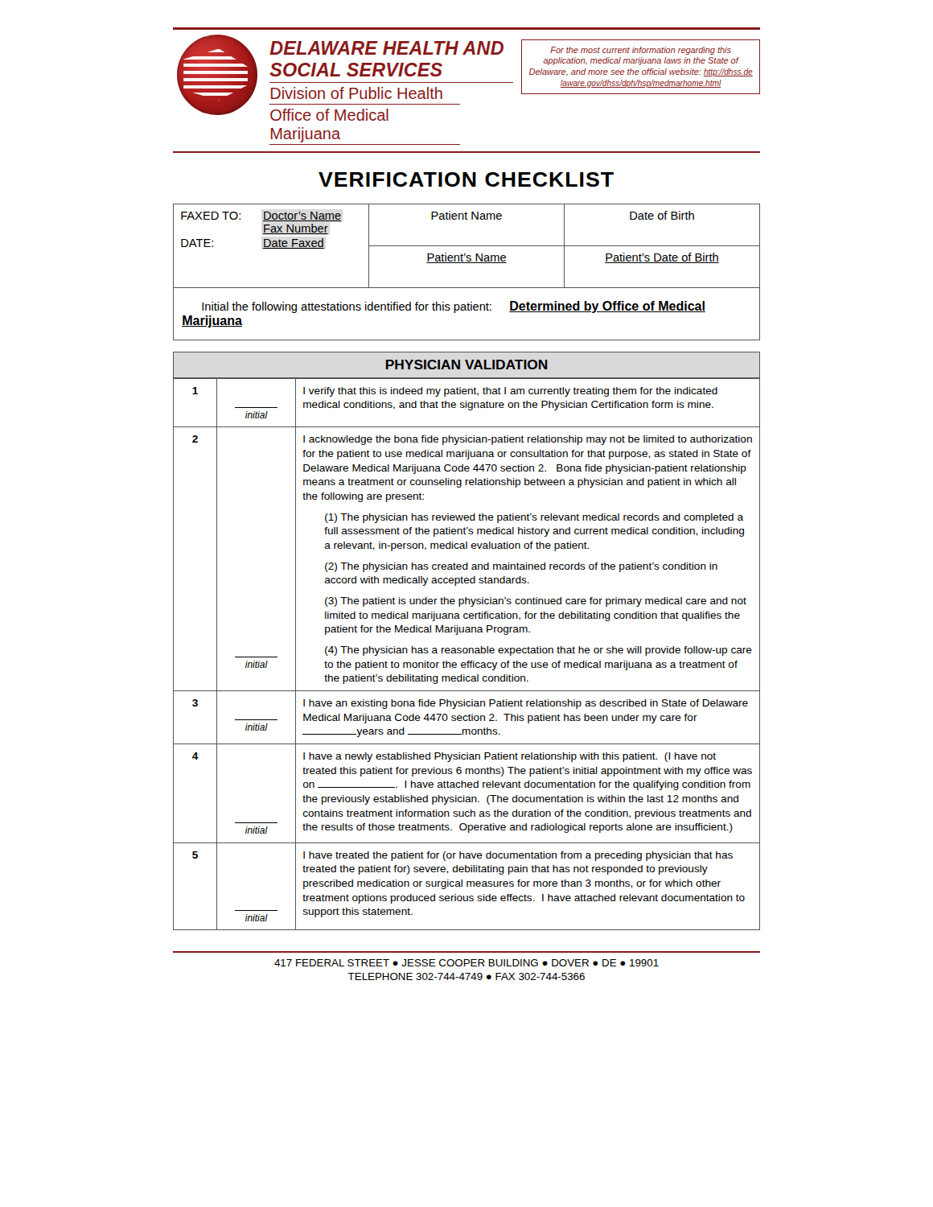DELAWARE HEALTH AND SOCIAL SERVICES Division of Public Health Office of Medical Marijuana
For the most current information regarding this application, medical marijuana laws in the State of Delaware, and more see the official website: http://dhss.delaware.gov/dhss/dph/hsp/medmarhome.html
VERIFICATION CHECKLIST
| FAXED TO: Doctor’s Name Fax Number DATE: Date Faxed | Patient Name | Date of Birth |
| Patient’s Name | Patient’s Date of Birth |
| Initial the following attestations identified for this patient: Determined by Office of Medical Marijuana |
PHYSICIAN VALIDATION
| 1 | initial | I verify that this is indeed my patient, that I am currently treating them for the indicated medical conditions, and that the signature on the Physician Certification form is mine. |
| 2 | initial | I acknowledge the bona fide physician-patient relationship may not be limited to authorization for the patient to use medical marijuana or consultation for that purpose, as stated in State of Delaware Medical Marijuana Code 4470 section 2. Bona fide physician-patient relationship means a treatment or counseling relationship between a physician and patient in which all the following are present: (1) The physician has reviewed the patient’s relevant medical records and completed a full assessment of the patient’s medical history and current medical condition, including a relevant, in-person, medical evaluation of the patient. (2) The physician has created and maintained records of the patient’s condition in accord with medically accepted standards. (3) The patient is under the physician’s continued care for primary medical care and not limited to medical marijuana certification, for the debilitating condition that qualifies the patient for the Medical Marijuana Program. (4) The physician has a reasonable expectation that he or she will provide follow-up care to the patient to monitor the efficacy of the use of medical marijuana as a treatment of the patient’s debilitating medical condition. |
| 3 | initial | I have an existing bona fide Physician Patient relationship as described in State of Delaware Medical Marijuana Code 4470 section 2. This patient has been under my care for years and months. |
| 4 | initial | I have a newly established Physician Patient relationship with this patient. (I have not treated this patient for previous 6 months) The patient’s initial appointment with my office was on . I have attached relevant documentation for the qualifying condition from the previously established physician. (The documentation is within the last 12 months and contains treatment information such as the duration of the condition, previous treatments and the results of those treatments. Operative and radiological reports alone are insufficient.) |
| 5 | initial | I have treated the patient for (or have documentation from a preceding physician that has treated the patient for) severe, debilitating pain that has not responded to previously prescribed medication or surgical measures for more than 3 months, or for which other treatment options produced serious side effects. I have attached relevant documentation to support this statement. |
417 FEDERAL STREET ● JESSE COOPER BUILDING ● DOVER ● DE ● 19901
TELEPHONE 302-744-4749 ● FAX 302-744-5366